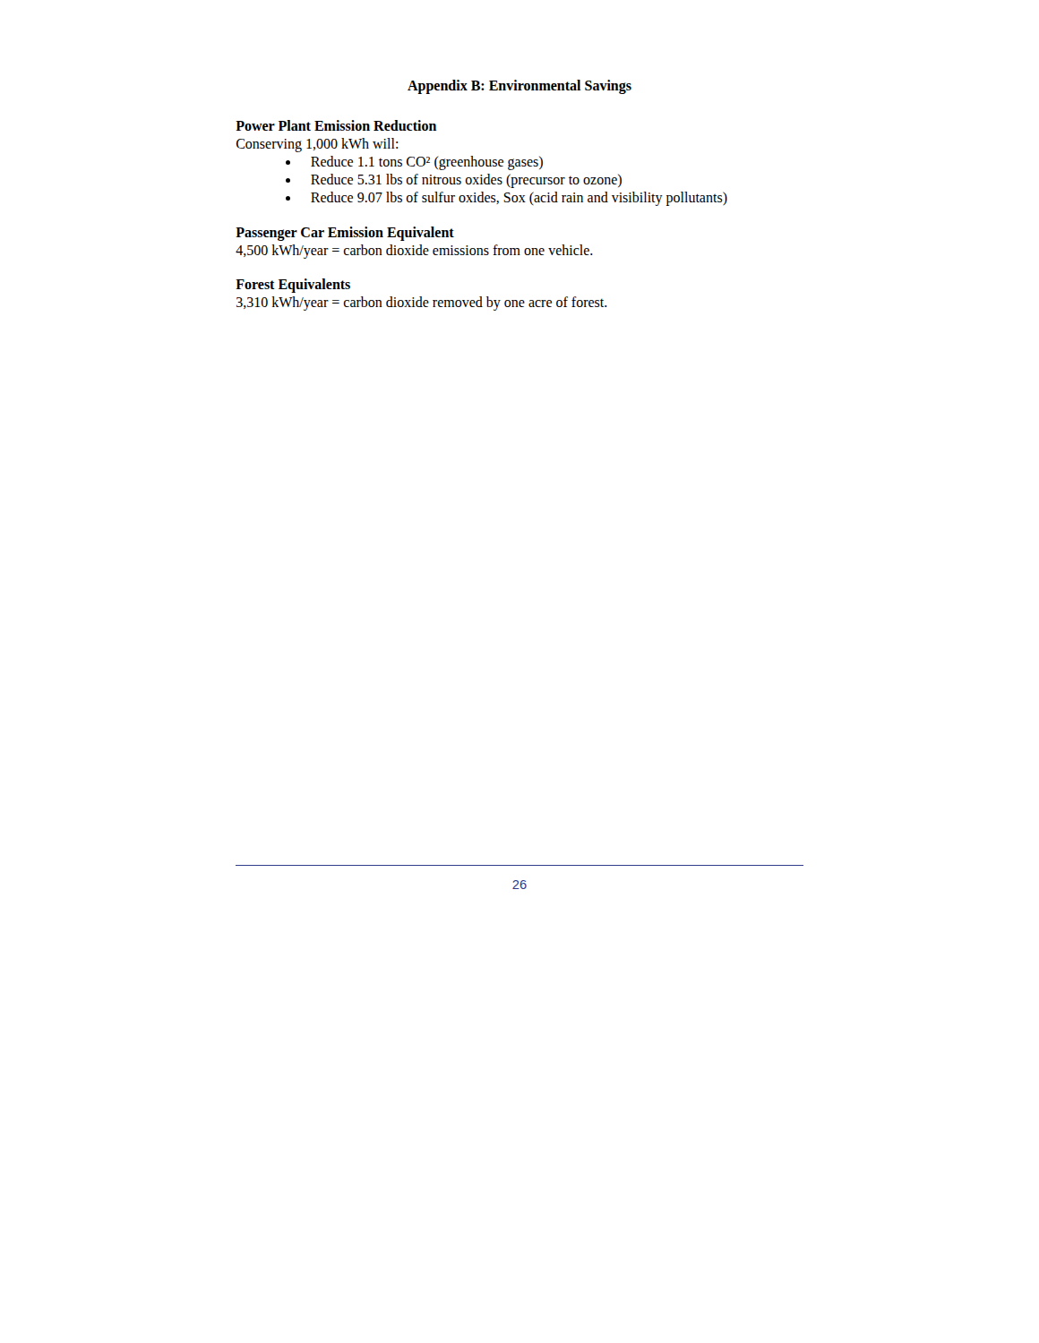Appendix B: Environmental Savings
Power Plant Emission Reduction
Conserving 1,000 kWh will:
Reduce 1.1 tons CO² (greenhouse gases)
Reduce 5.31 lbs of nitrous oxides (precursor to ozone)
Reduce 9.07 lbs of sulfur oxides, Sox (acid rain and visibility pollutants)
Passenger Car Emission Equivalent
4,500 kWh/year = carbon dioxide emissions from one vehicle.
Forest Equivalents
3,310 kWh/year = carbon dioxide removed by one acre of forest.
26